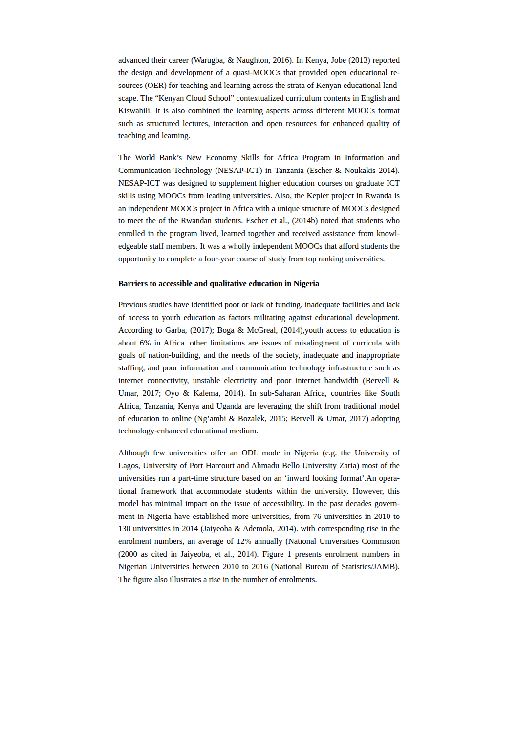advanced their career (Warugba, & Naughton, 2016). In Kenya, Jobe (2013) reported the design and development of a quasi-MOOCs that provided open educational resources (OER) for teaching and learning across the strata of Kenyan educational landscape. The “Kenyan Cloud School” contextualized curriculum contents in English and Kiswahili. It is also combined the learning aspects across different MOOCs format such as structured lectures, interaction and open resources for enhanced quality of teaching and learning.
The World Bank’s New Economy Skills for Africa Program in Information and Communication Technology (NESAP-ICT) in Tanzania (Escher & Noukakis 2014). NESAP-ICT was designed to supplement higher education courses on graduate ICT skills using MOOCs from leading universities. Also, the Kepler project in Rwanda is an independent MOOCs project in Africa with a unique structure of MOOCs designed to meet the of the Rwandan students. Escher et al., (2014b) noted that students who enrolled in the program lived, learned together and received assistance from knowledgeable staff members. It was a wholly independent MOOCs that afford students the opportunity to complete a four-year course of study from top ranking universities.
Barriers to accessible and qualitative education in Nigeria
Previous studies have identified poor or lack of funding, inadequate facilities and lack of access to youth education as factors militating against educational development. According to Garba, (2017); Boga & McGreal, (2014),youth access to education is about 6% in Africa. other limitations are issues of misalingment of curricula with goals of nation-building, and the needs of the society, inadequate and inappropriate staffing, and poor information and communication technology infrastructure such as internet connectivity, unstable electricity and poor internet bandwidth (Bervell & Umar, 2017; Oyo & Kalema, 2014). In sub-Saharan Africa, countries like South Africa, Tanzania, Kenya and Uganda are leveraging the shift from traditional model of education to online (Ng’ambi & Bozalek, 2015; Bervell & Umar, 2017) adopting technology-enhanced educational medium.
Although few universities offer an ODL mode in Nigeria (e.g. the University of Lagos, University of Port Harcourt and Ahmadu Bello University Zaria) most of the universities run a part-time structure based on an ‘inward looking format’.An operational framework that accommodate students within the university. However, this model has minimal impact on the issue of accessibility. In the past decades government in Nigeria have established more universities, from 76 universities in 2010 to 138 universities in 2014 (Jaiyeoba & Ademola, 2014). with corresponding rise in the enrolment numbers, an average of 12% annually (National Universities Commision (2000 as cited in Jaiyeoba, et al., 2014). Figure 1 presents enrolment numbers in Nigerian Universities between 2010 to 2016 (National Bureau of Statistics/JAMB). The figure also illustrates a rise in the number of enrolments.